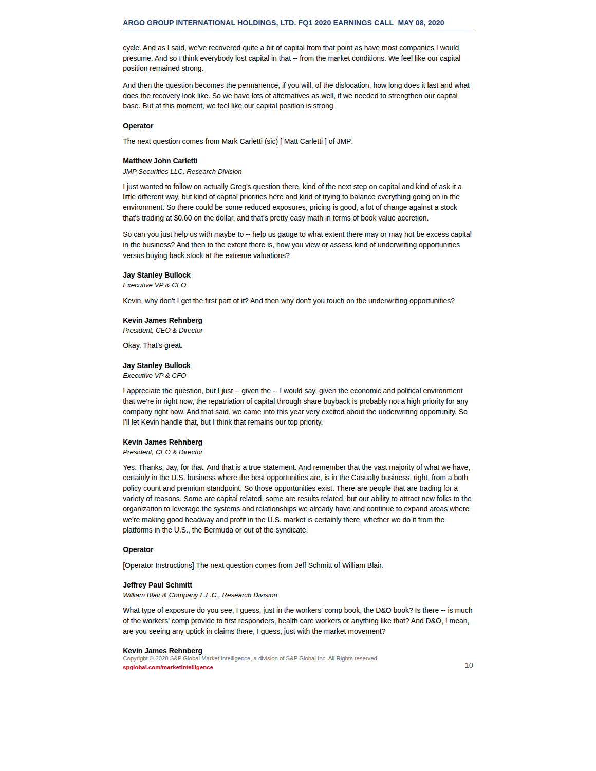ARGO GROUP INTERNATIONAL HOLDINGS, LTD. FQ1 2020 EARNINGS CALL MAY 08, 2020
cycle. And as I said, we've recovered quite a bit of capital from that point as have most companies I would presume. And so I think everybody lost capital in that -- from the market conditions. We feel like our capital position remained strong.
And then the question becomes the permanence, if you will, of the dislocation, how long does it last and what does the recovery look like. So we have lots of alternatives as well, if we needed to strengthen our capital base. But at this moment, we feel like our capital position is strong.
Operator
The next question comes from Mark Carletti (sic) [ Matt Carletti ] of JMP.
Matthew John Carletti
JMP Securities LLC, Research Division
I just wanted to follow on actually Greg's question there, kind of the next step on capital and kind of ask it a little different way, but kind of capital priorities here and kind of trying to balance everything going on in the environment. So there could be some reduced exposures, pricing is good, a lot of change against a stock that's trading at $0.60 on the dollar, and that's pretty easy math in terms of book value accretion.
So can you just help us with maybe to -- help us gauge to what extent there may or may not be excess capital in the business? And then to the extent there is, how you view or assess kind of underwriting opportunities versus buying back stock at the extreme valuations?
Jay Stanley Bullock
Executive VP & CFO
Kevin, why don't I get the first part of it? And then why don't you touch on the underwriting opportunities?
Kevin James Rehnberg
President, CEO & Director
Okay. That's great.
Jay Stanley Bullock
Executive VP & CFO
I appreciate the question, but I just -- given the -- I would say, given the economic and political environment that we're in right now, the repatriation of capital through share buyback is probably not a high priority for any company right now. And that said, we came into this year very excited about the underwriting opportunity. So I'll let Kevin handle that, but I think that remains our top priority.
Kevin James Rehnberg
President, CEO & Director
Yes. Thanks, Jay, for that. And that is a true statement. And remember that the vast majority of what we have, certainly in the U.S. business where the best opportunities are, is in the Casualty business, right, from a both policy count and premium standpoint. So those opportunities exist. There are people that are trading for a variety of reasons. Some are capital related, some are results related, but our ability to attract new folks to the organization to leverage the systems and relationships we already have and continue to expand areas where we're making good headway and profit in the U.S. market is certainly there, whether we do it from the platforms in the U.S., the Bermuda or out of the syndicate.
Operator
[Operator Instructions] The next question comes from Jeff Schmitt of William Blair.
Jeffrey Paul Schmitt
William Blair & Company L.L.C., Research Division
What type of exposure do you see, I guess, just in the workers' comp book, the D&O book? Is there -- is much of the workers' comp provide to first responders, health care workers or anything like that? And D&O, I mean, are you seeing any uptick in claims there, I guess, just with the market movement?
Kevin James Rehnberg
Copyright © 2020 S&P Global Market Intelligence, a division of S&P Global Inc. All Rights reserved.
spglobal.com/marketintelligence
10